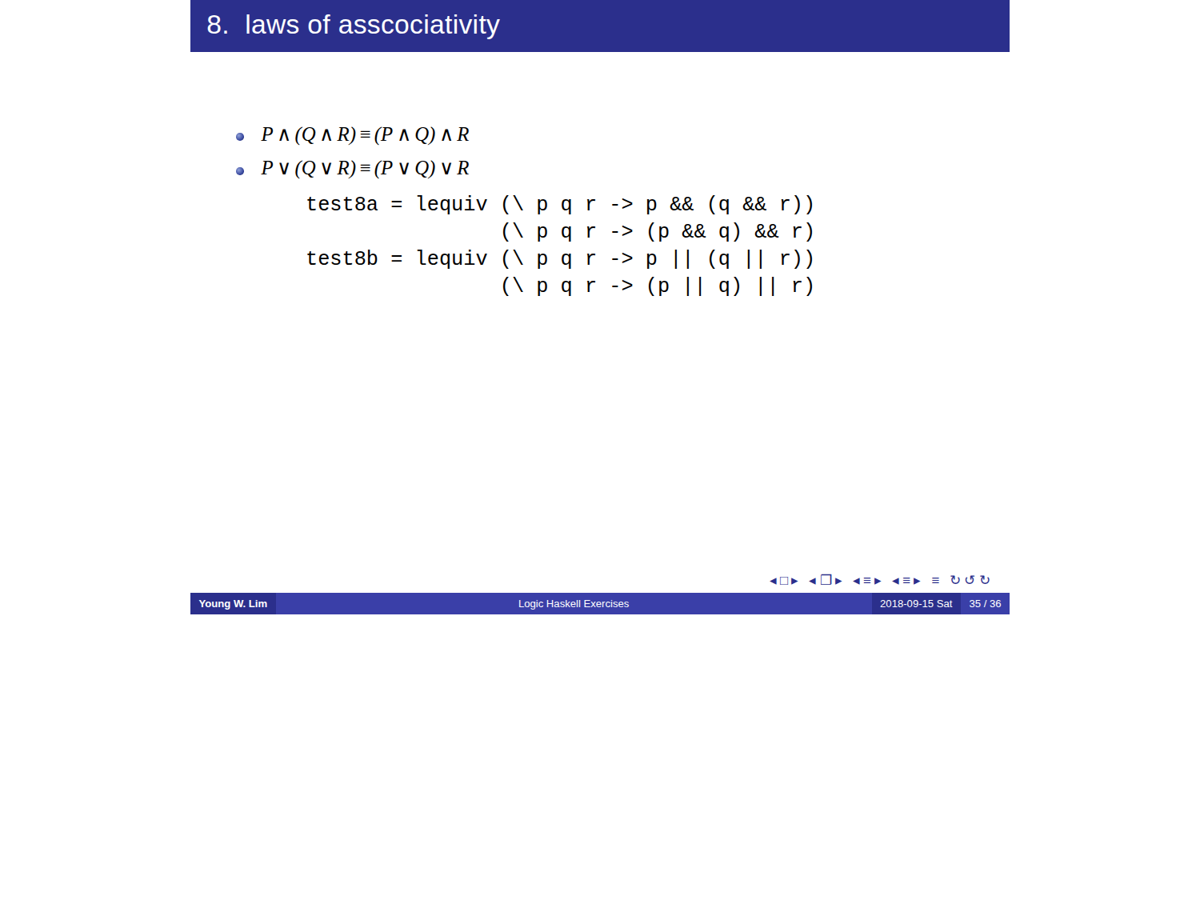8. laws of asscociativity
P∧(Q∧R)≡(P∧Q)∧R
P∨(Q∨R)≡(P∨Q)∨R
test8a = lequiv (\ p q r -> p && (q && r))
                (\ p q r -> (p && q) && r)
test8b = lequiv (\ p q r -> p || (q || r))
                (\ p q r -> (p || q) || r)
◂□▸ ◂❐▸ ◂≡▸ ◂≡▸ ≡ ↻↺↻
Young W. Lim
Logic Haskell Exercises
2018-09-15 Sat
35 / 36